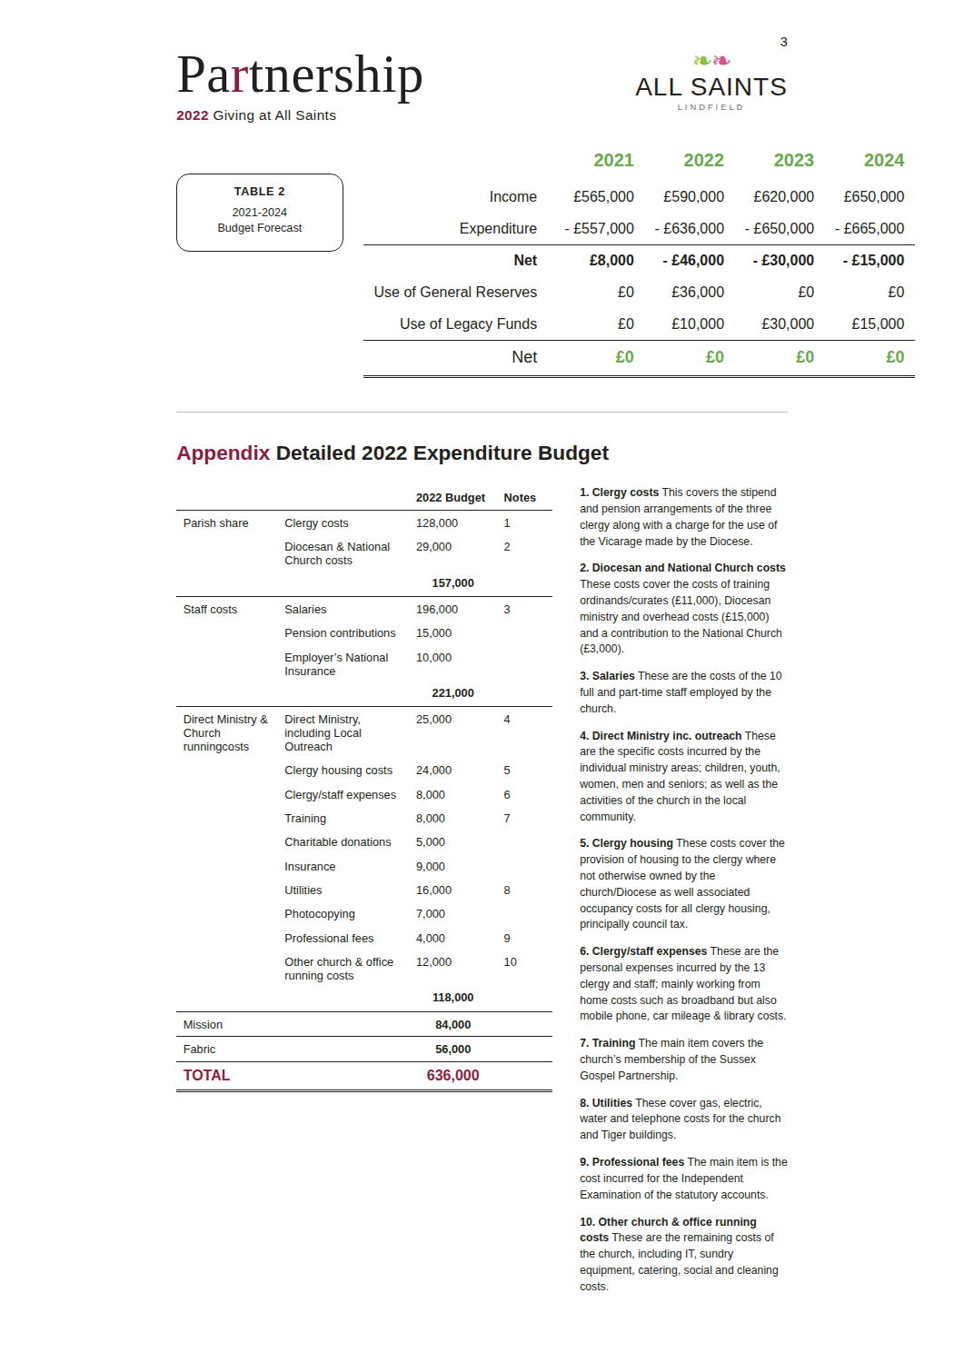3
Partnership 2022 Giving at All Saints
❧❧
ALL SAINTS
LINDFIELD
TABLE 2 2021-2024
Budget Forecast
| | 2021 | 2022 | 2023 | 2024 |
| --- | --- | --- | --- | --- |
| Income | £565,000 | £590,000 | £620,000 | £650,000 |
| Expenditure | - £557,000 | - £636,000 | - £650,000 | - £665,000 |
| Net | £8,000 | - £46,000 | - £30,000 | - £15,000 |
| Use of General Reserves | £0 | £36,000 | £0 | £0 |
| Use of Legacy Funds | £0 | £10,000 | £30,000 | £15,000 |
| Net | £0 | £0 | £0 | £0 |
Appendix Detailed 2022 Expenditure Budget
| | | 2022 Budget | Notes |
| --- | --- | --- | --- |
| Parish share | Clergy costs | 128,000 | 1 |
| | Diocesan & National Church costs | 29,000 | 2 |
| | | 157,000 | |
| Staff costs | Salaries | 196,000 | 3 |
| | Pension contributions | 15,000 | |
| | Employer’s National Insurance | 10,000 | |
| | | 221,000 | |
| Direct Ministry & Church runningcosts | Direct Ministry, including Local Outreach | 25,000 | 4 |
| | Clergy housing costs | 24,000 | 5 |
| | Clergy/staff expenses | 8,000 | 6 |
| | Training | 8,000 | 7 |
| | Charitable donations | 5,000 | |
| | Insurance | 9,000 | |
| | Utilities | 16,000 | 8 |
| | Photocopying | 7,000 | |
| | Professional fees | 4,000 | 9 |
| | Other church & office running costs | 12,000 | 10 |
| | | 118,000 | |
| Mission | | 84,000 | |
| Fabric | | 56,000 | |
| TOTAL | | 636,000 | |
1. Clergy costs This covers the stipend and pension arrangements of the three clergy along with a charge for the use of the Vicarage made by the Diocese.
2. Diocesan and National Church costs These costs cover the costs of training ordinands/curates (£11,000), Diocesan ministry and overhead costs (£15,000) and a contribution to the National Church (£3,000).
3. Salaries These are the costs of the 10 full and part-time staff employed by the church.
4. Direct Ministry inc. outreach These are the specific costs incurred by the individual ministry areas; children, youth, women, men and seniors; as well as the activities of the church in the local community.
5. Clergy housing These costs cover the provision of housing to the clergy where not otherwise owned by the church/Diocese as well associated occupancy costs for all clergy housing, principally council tax.
6. Clergy/staff expenses These are the personal expenses incurred by the 13 clergy and staff; mainly working from home costs such as broadband but also mobile phone, car mileage & library costs.
7. Training The main item covers the church’s membership of the Sussex Gospel Partnership.
8. Utilities These cover gas, electric, water and telephone costs for the church and Tiger buildings.
9. Professional fees The main item is the cost incurred for the Independent Examination of the statutory accounts.
10. Other church & office running costs These are the remaining costs of the church, including IT, sundry equipment, catering, social and cleaning costs.